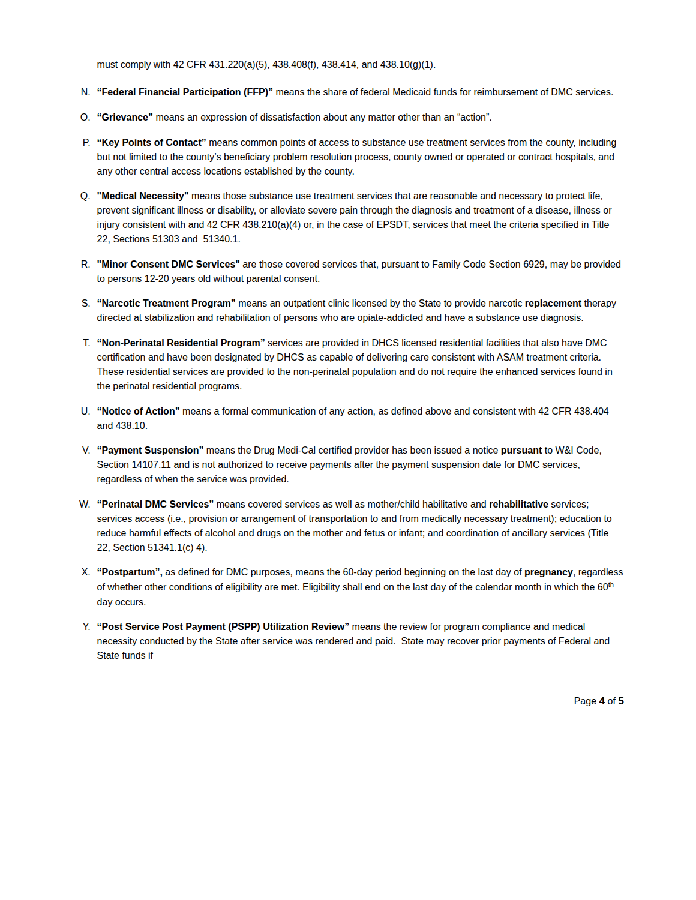must comply with 42 CFR 431.220(a)(5), 438.408(f), 438.414, and 438.10(g)(1).
“Federal Financial Participation (FFP)” means the share of federal Medicaid funds for reimbursement of DMC services.
“Grievance” means an expression of dissatisfaction about any matter other than an “action”.
“Key Points of Contact” means common points of access to substance use treatment services from the county, including but not limited to the county’s beneficiary problem resolution process, county owned or operated or contract hospitals, and any other central access locations established by the county.
"Medical Necessity" means those substance use treatment services that are reasonable and necessary to protect life, prevent significant illness or disability, or alleviate severe pain through the diagnosis and treatment of a disease, illness or injury consistent with and 42 CFR 438.210(a)(4) or, in the case of EPSDT, services that meet the criteria specified in Title 22, Sections 51303 and 51340.1.
"Minor Consent DMC Services" are those covered services that, pursuant to Family Code Section 6929, may be provided to persons 12-20 years old without parental consent.
“Narcotic Treatment Program” means an outpatient clinic licensed by the State to provide narcotic replacement therapy directed at stabilization and rehabilitation of persons who are opiate-addicted and have a substance use diagnosis.
“Non-Perinatal Residential Program” services are provided in DHCS licensed residential facilities that also have DMC certification and have been designated by DHCS as capable of delivering care consistent with ASAM treatment criteria. These residential services are provided to the non-perinatal population and do not require the enhanced services found in the perinatal residential programs.
“Notice of Action” means a formal communication of any action, as defined above and consistent with 42 CFR 438.404 and 438.10.
“Payment Suspension” means the Drug Medi-Cal certified provider has been issued a notice pursuant to W&I Code, Section 14107.11 and is not authorized to receive payments after the payment suspension date for DMC services, regardless of when the service was provided.
“Perinatal DMC Services” means covered services as well as mother/child habilitative and rehabilitative services; services access (i.e., provision or arrangement of transportation to and from medically necessary treatment); education to reduce harmful effects of alcohol and drugs on the mother and fetus or infant; and coordination of ancillary services (Title 22, Section 51341.1(c) 4).
“Postpartum”, as defined for DMC purposes, means the 60-day period beginning on the last day of pregnancy, regardless of whether other conditions of eligibility are met. Eligibility shall end on the last day of the calendar month in which the 60th day occurs.
“Post Service Post Payment (PSPP) Utilization Review” means the review for program compliance and medical necessity conducted by the State after service was rendered and paid. State may recover prior payments of Federal and State funds if
Page 4 of 5